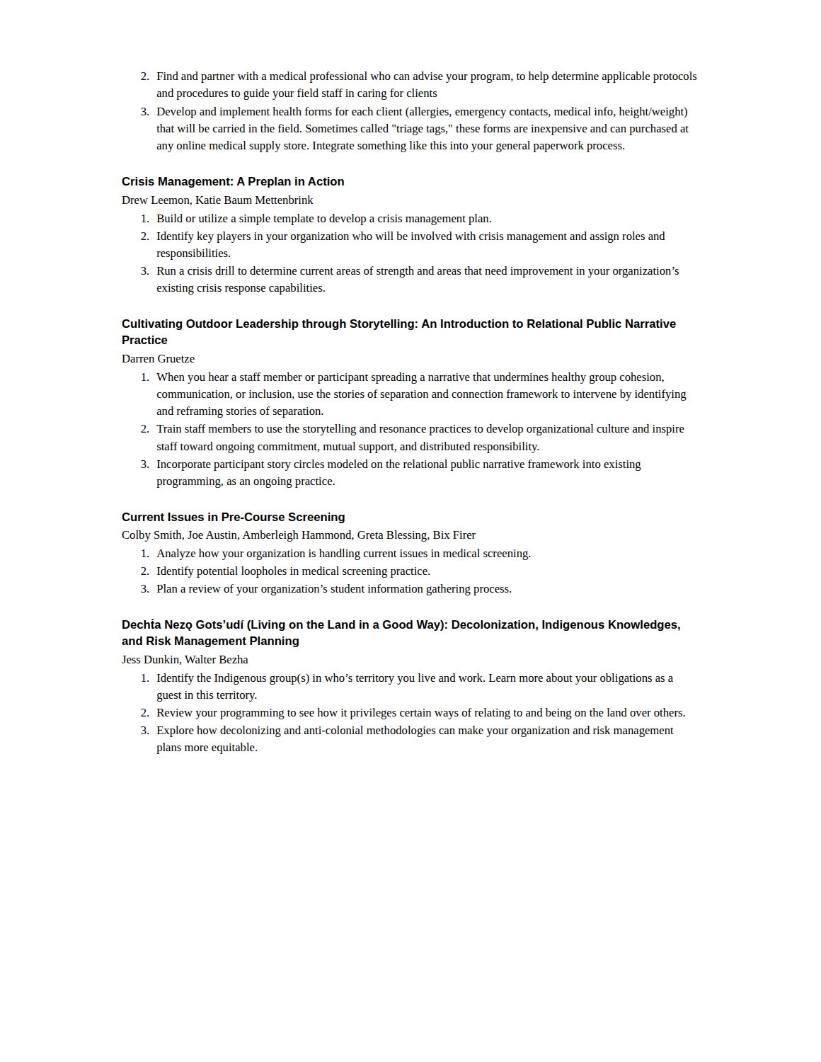Find and partner with a medical professional who can advise your program, to help determine applicable protocols and procedures to guide your field staff in caring for clients
Develop and implement health forms for each client (allergies, emergency contacts, medical info, height/weight) that will be carried in the field. Sometimes called "triage tags," these forms are inexpensive and can purchased at any online medical supply store. Integrate something like this into your general paperwork process.
Crisis Management: A Preplan in Action
Drew Leemon, Katie Baum Mettenbrink
Build or utilize a simple template to develop a crisis management plan.
Identify key players in your organization who will be involved with crisis management and assign roles and responsibilities.
Run a crisis drill to determine current areas of strength and areas that need improvement in your organization’s existing crisis response capabilities.
Cultivating Outdoor Leadership through Storytelling: An Introduction to Relational Public Narrative Practice
Darren Gruetze
When you hear a staff member or participant spreading a narrative that undermines healthy group cohesion, communication, or inclusion, use the stories of separation and connection framework to intervene by identifying and reframing stories of separation.
Train staff members to use the storytelling and resonance practices to develop organizational culture and inspire staff toward ongoing commitment, mutual support, and distributed responsibility.
Incorporate participant story circles modeled on the relational public narrative framework into existing programming, as an ongoing practice.
Current Issues in Pre-Course Screening
Colby Smith, Joe Austin, Amberleigh Hammond, Greta Blessing, Bix Firer
Analyze how your organization is handling current issues in medical screening.
Identify potential loopholes in medical screening practice.
Plan a review of your organization’s student information gathering process.
Dechṫa Nezǫ Gots’udí (Living on the Land in a Good Way): Decolonization, Indigenous Knowledges, and Risk Management Planning
Jess Dunkin, Walter Bezha
Identify the Indigenous group(s) in who’s territory you live and work. Learn more about your obligations as a guest in this territory.
Review your programming to see how it privileges certain ways of relating to and being on the land over others.
Explore how decolonizing and anti-colonial methodologies can make your organization and risk management plans more equitable.